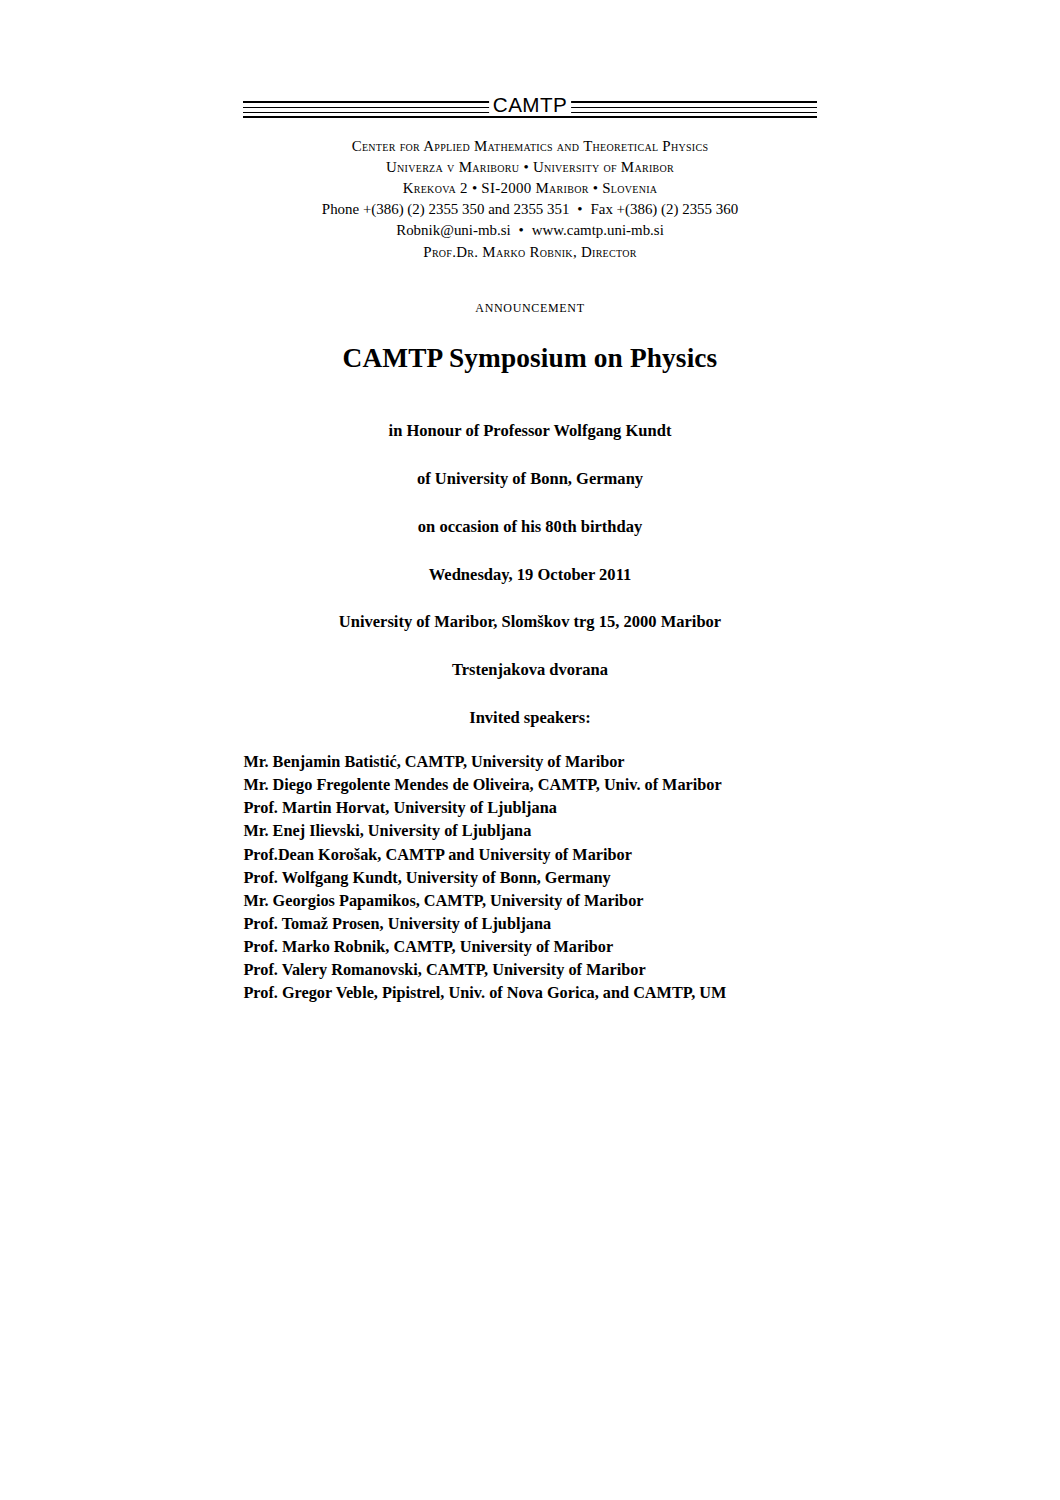CAMTP
Center for Applied Mathematics and Theoretical Physics
Univerza v Mariboru•University of Maribor
Krekova 2•SI-2000 Maribor•Slovenia
Phone +(386) (2) 2355 350 and 2355 351 • Fax +(386) (2) 2355 360
Robnik@uni-mb.si • www.camtp.uni-mb.si
Prof.Dr. Marko Robnik, Director
announcement
CAMTP Symposium on Physics
in Honour of Professor Wolfgang Kundt
of University of Bonn, Germany
on occasion of his 80th birthday
Wednesday, 19 October 2011
University of Maribor, Slomškov trg 15, 2000 Maribor
Trstenjakova dvorana
Invited speakers:
Mr. Benjamin Batistić, CAMTP, University of Maribor
Mr. Diego Fregolente Mendes de Oliveira, CAMTP, Univ. of Maribor
Prof. Martin Horvat, University of Ljubljana
Mr. Enej Ilievski, University of Ljubljana
Prof.Dean Korošak, CAMTP and University of Maribor
Prof. Wolfgang Kundt, University of Bonn, Germany
Mr. Georgios Papamikos, CAMTP, University of Maribor
Prof. Tomaž Prosen, University of Ljubljana
Prof. Marko Robnik, CAMTP, University of Maribor
Prof. Valery Romanovski, CAMTP, University of Maribor
Prof. Gregor Veble, Pipistrel, Univ. of Nova Gorica, and CAMTP, UM